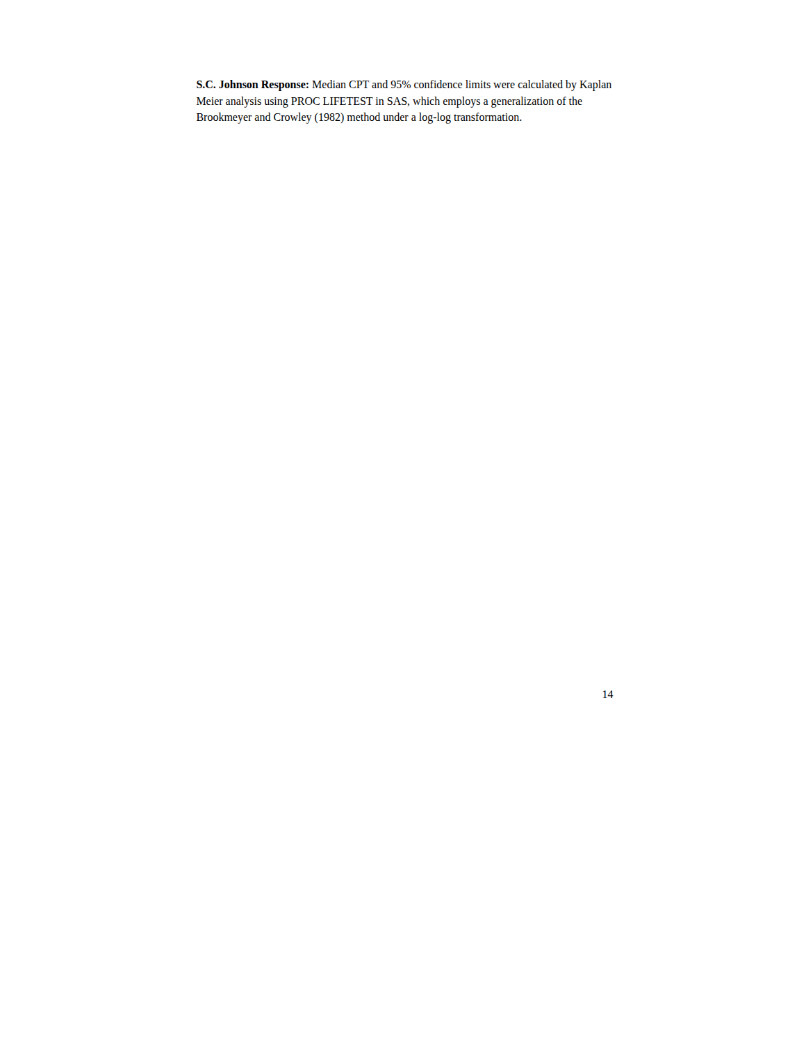S.C. Johnson Response: Median CPT and 95% confidence limits were calculated by Kaplan Meier analysis using PROC LIFETEST in SAS, which employs a generalization of the Brookmeyer and Crowley (1982) method under a log-log transformation.
14